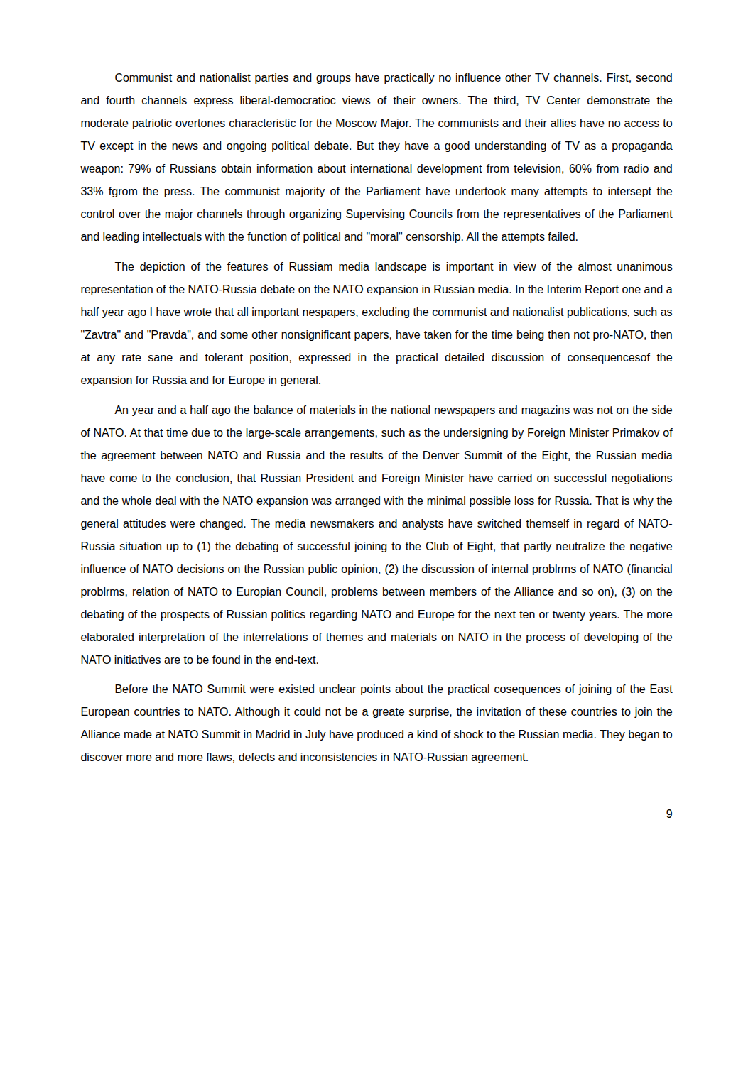Communist and nationalist parties and groups have practically no influence other TV channels. First, second and fourth channels express liberal-democratioc views of their owners. The third, TV Center demonstrate the moderate patriotic overtones characteristic for the Moscow Major. The communists and their allies have no access to TV except in the news and ongoing political debate. But they have a good understanding of TV as a propaganda weapon: 79% of Russians obtain information about international development from television, 60% from radio and 33% fgrom the press. The communist majority of the Parliament have undertook many attempts to intersept the control over the major channels through organizing Supervising Councils from the representatives of the Parliament and leading intellectuals with the function of political and "moral" censorship. All the attempts failed.
The depiction of the features of Russiam media landscape is important in view of the almost unanimous representation of the NATO-Russia debate on the NATO expansion in Russian media. In the Interim Report one and a half year ago I have wrote that all important nespapers, excluding the communist and nationalist publications, such as "Zavtra" and "Pravda", and some other nonsignificant papers, have taken for the time being then not pro-NATO, then at any rate sane and tolerant position, expressed in the practical detailed discussion of consequencesof the expansion for Russia and for Europe in general.
An year and a half ago the balance of materials in the national newspapers and magazins was not on the side of NATO. At that time due to the large-scale arrangements, such as the undersigning by Foreign Minister Primakov of the agreement between NATO and Russia and the results of the Denver Summit of the Eight, the Russian media have come to the conclusion, that Russian President and Foreign Minister have carried on successful negotiations and the whole deal with the NATO expansion was arranged with the minimal possible loss for Russia. That is why the general attitudes were changed. The media newsmakers and analysts have switched themself in regard of NATO-Russia situation up to (1) the debating of successful joining to the Club of Eight, that partly neutralize the negative influence of NATO decisions on the Russian public opinion, (2) the discussion of internal problrms of NATO (financial problrms, relation of NATO to Europian Council, problems between members of the Alliance and so on), (3) on the debating of the prospects of Russian politics regarding NATO and Europe for the next ten or twenty years. The more elaborated interpretation of the interrelations of themes and materials on NATO in the process of developing of the NATO initiatives are to be found in the end-text.
Before the NATO Summit were existed unclear points about the practical cosequences of joining of the East European countries to NATO. Although it could not be a greate surprise, the invitation of these countries to join the Alliance made at NATO Summit in Madrid in July have produced a kind of shock to the Russian media. They began to discover more and more flaws, defects and inconsistencies in NATO-Russian agreement.
9